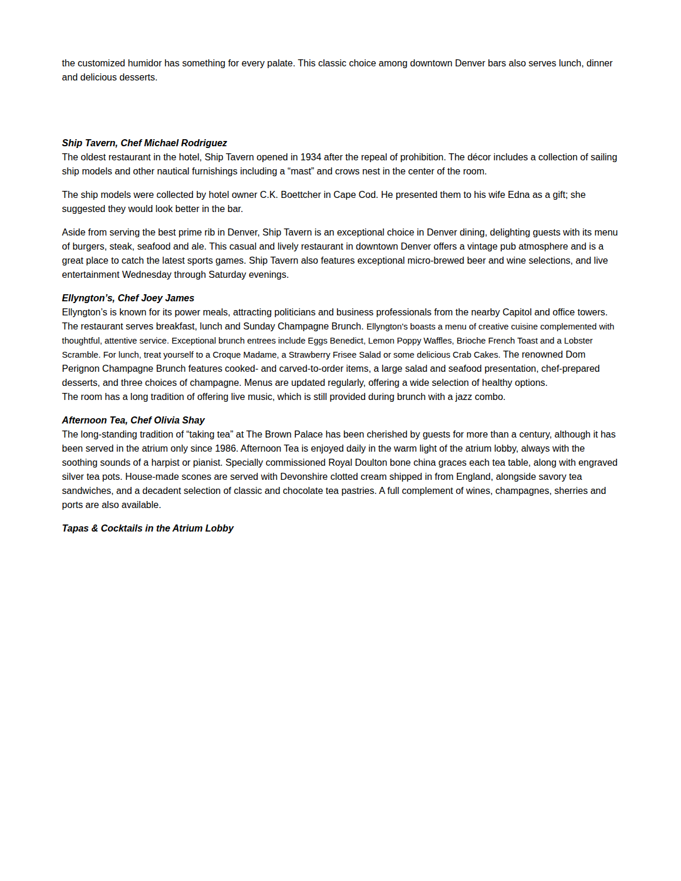the customized humidor has something for every palate. This classic choice among downtown Denver bars also serves lunch, dinner and delicious desserts.
Ship Tavern, Chef Michael Rodriguez
The oldest restaurant in the hotel, Ship Tavern opened in 1934 after the repeal of prohibition. The décor includes a collection of sailing ship models and other nautical furnishings including a “mast” and crows nest in the center of the room.
The ship models were collected by hotel owner C.K. Boettcher in Cape Cod. He presented them to his wife Edna as a gift; she suggested they would look better in the bar.
Aside from serving the best prime rib in Denver, Ship Tavern is an exceptional choice in Denver dining, delighting guests with its menu of burgers, steak, seafood and ale. This casual and lively restaurant in downtown Denver offers a vintage pub atmosphere and is a great place to catch the latest sports games. Ship Tavern also features exceptional micro-brewed beer and wine selections, and live entertainment Wednesday through Saturday evenings.
Ellyngton’s, Chef Joey James
Ellyngton’s is known for its power meals, attracting politicians and business professionals from the nearby Capitol and office towers. The restaurant serves breakfast, lunch and Sunday Champagne Brunch. Ellyngton's boasts a menu of creative cuisine complemented with thoughtful, attentive service. Exceptional brunch entrees include Eggs Benedict, Lemon Poppy Waffles, Brioche French Toast and a Lobster Scramble. For lunch, treat yourself to a Croque Madame, a Strawberry Frisee Salad or some delicious Crab Cakes. The renowned Dom Perignon Champagne Brunch features cooked- and carved-to-order items, a large salad and seafood presentation, chef-prepared desserts, and three choices of champagne. Menus are updated regularly, offering a wide selection of healthy options.
The room has a long tradition of offering live music, which is still provided during brunch with a jazz combo.
Afternoon Tea, Chef Olivia Shay
The long-standing tradition of “taking tea” at The Brown Palace has been cherished by guests for more than a century, although it has been served in the atrium only since 1986. Afternoon Tea is enjoyed daily in the warm light of the atrium lobby, always with the soothing sounds of a harpist or pianist. Specially commissioned Royal Doulton bone china graces each tea table, along with engraved silver tea pots. House-made scones are served with Devonshire clotted cream shipped in from England, alongside savory tea sandwiches, and a decadent selection of classic and chocolate tea pastries. A full complement of wines, champagnes, sherries and ports are also available.
Tapas & Cocktails in the Atrium Lobby